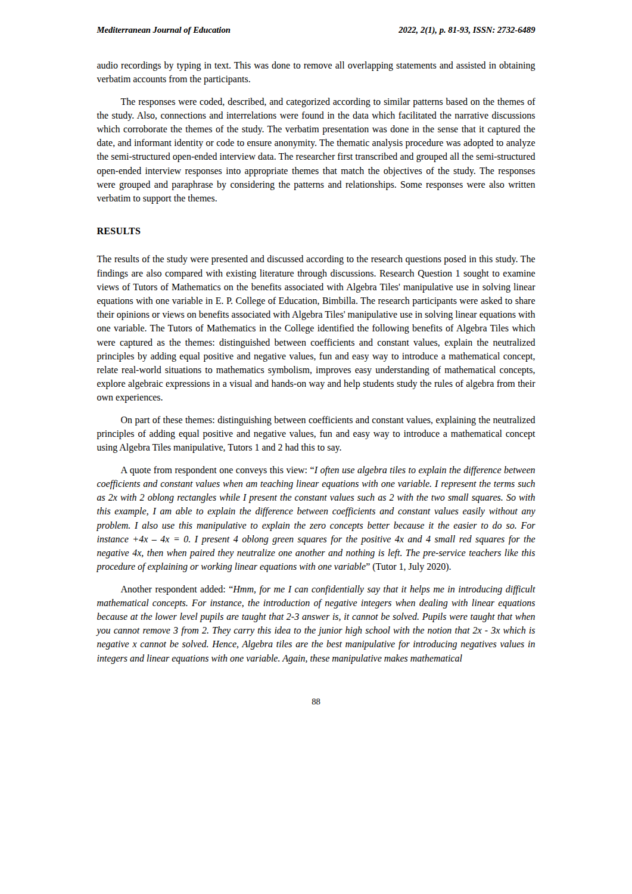Mediterranean Journal of Education 2022, 2(1), p. 81-93, ISSN: 2732-6489
audio recordings by typing in text. This was done to remove all overlapping statements and assisted in obtaining verbatim accounts from the participants.
The responses were coded, described, and categorized according to similar patterns based on the themes of the study. Also, connections and interrelations were found in the data which facilitated the narrative discussions which corroborate the themes of the study. The verbatim presentation was done in the sense that it captured the date, and informant identity or code to ensure anonymity. The thematic analysis procedure was adopted to analyze the semi-structured open-ended interview data. The researcher first transcribed and grouped all the semi-structured open-ended interview responses into appropriate themes that match the objectives of the study. The responses were grouped and paraphrase by considering the patterns and relationships. Some responses were also written verbatim to support the themes.
RESULTS
The results of the study were presented and discussed according to the research questions posed in this study. The findings are also compared with existing literature through discussions. Research Question 1 sought to examine views of Tutors of Mathematics on the benefits associated with Algebra Tiles' manipulative use in solving linear equations with one variable in E. P. College of Education, Bimbilla. The research participants were asked to share their opinions or views on benefits associated with Algebra Tiles' manipulative use in solving linear equations with one variable. The Tutors of Mathematics in the College identified the following benefits of Algebra Tiles which were captured as the themes: distinguished between coefficients and constant values, explain the neutralized principles by adding equal positive and negative values, fun and easy way to introduce a mathematical concept, relate real-world situations to mathematics symbolism, improves easy understanding of mathematical concepts, explore algebraic expressions in a visual and hands-on way and help students study the rules of algebra from their own experiences.
On part of these themes: distinguishing between coefficients and constant values, explaining the neutralized principles of adding equal positive and negative values, fun and easy way to introduce a mathematical concept using Algebra Tiles manipulative, Tutors 1 and 2 had this to say.
A quote from respondent one conveys this view: “I often use algebra tiles to explain the difference between coefficients and constant values when am teaching linear equations with one variable. I represent the terms such as 2x with 2 oblong rectangles while I present the constant values such as 2 with the two small squares. So with this example, I am able to explain the difference between coefficients and constant values easily without any problem. I also use this manipulative to explain the zero concepts better because it the easier to do so. For instance +4x – 4x = 0. I present 4 oblong green squares for the positive 4x and 4 small red squares for the negative 4x, then when paired they neutralize one another and nothing is left. The pre-service teachers like this procedure of explaining or working linear equations with one variable” (Tutor 1, July 2020).
Another respondent added: “Hmm, for me I can confidentially say that it helps me in introducing difficult mathematical concepts. For instance, the introduction of negative integers when dealing with linear equations because at the lower level pupils are taught that 2-3 answer is, it cannot be solved. Pupils were taught that when you cannot remove 3 from 2. They carry this idea to the junior high school with the notion that 2x - 3x which is negative x cannot be solved. Hence, Algebra tiles are the best manipulative for introducing negatives values in integers and linear equations with one variable. Again, these manipulative makes mathematical
88